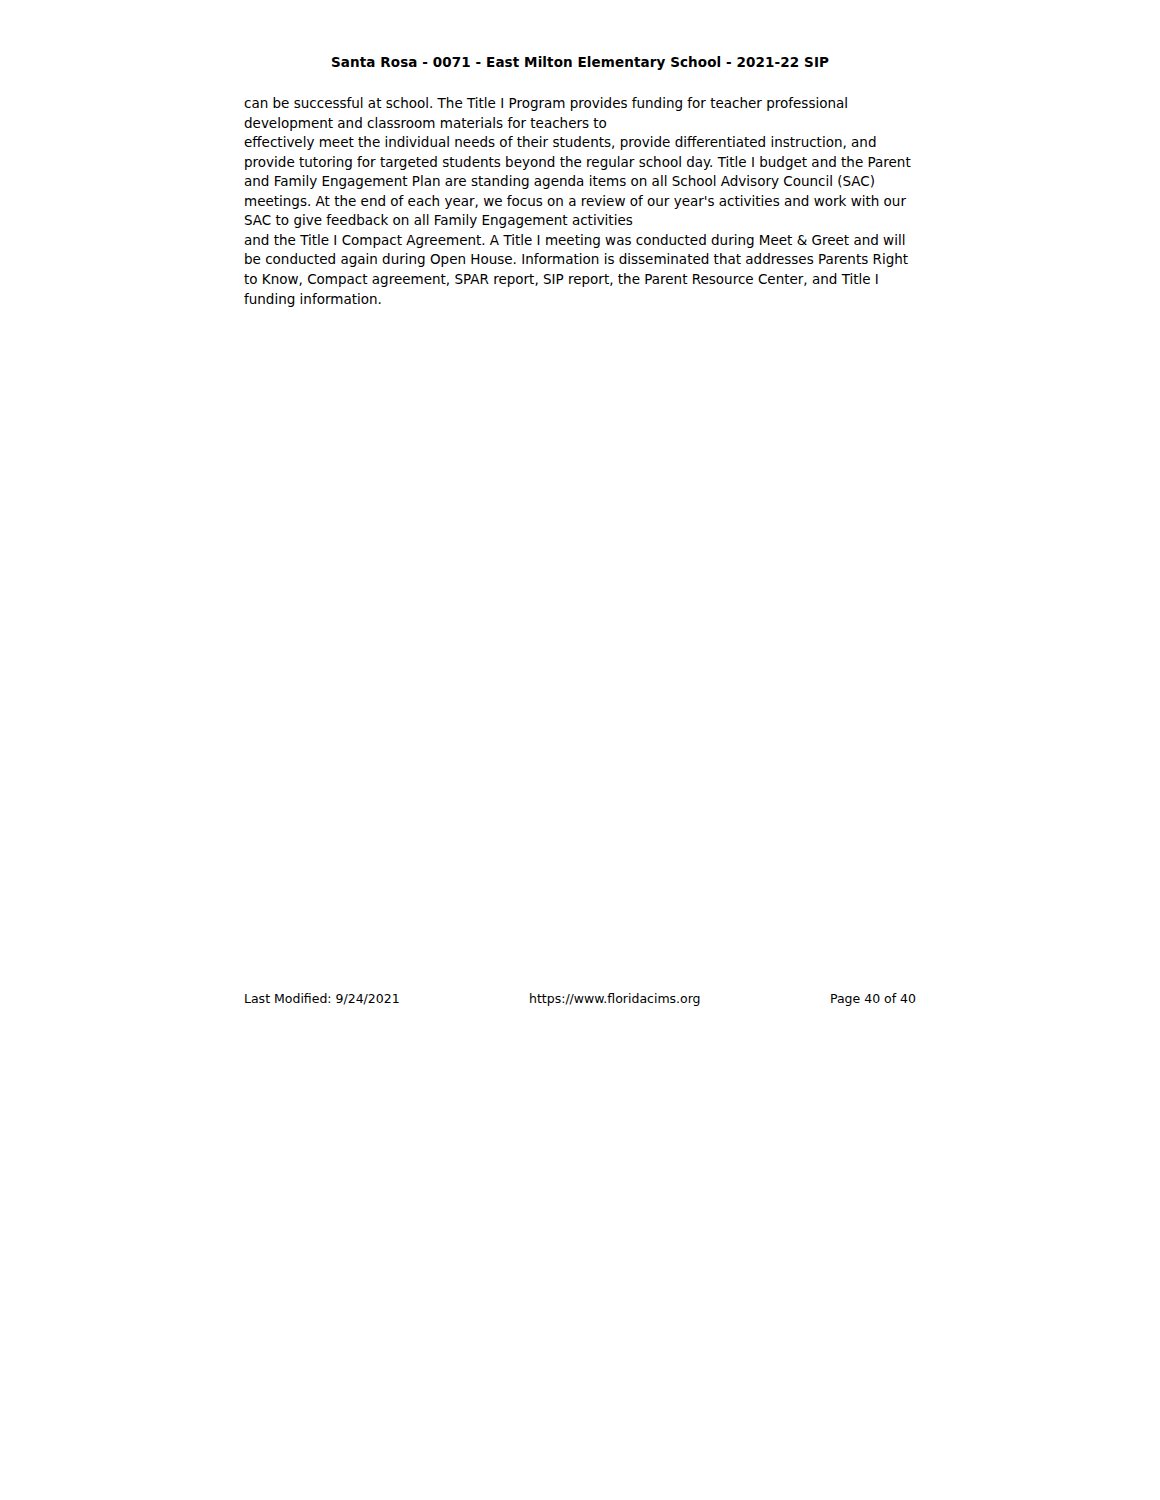Santa Rosa - 0071 - East Milton Elementary School - 2021-22 SIP
can be successful at school. The Title I Program provides funding for teacher professional development and classroom materials for teachers to
effectively meet the individual needs of their students, provide differentiated instruction, and provide tutoring for targeted students beyond the regular school day. Title I budget and the Parent and Family Engagement Plan are standing agenda items on all School Advisory Council (SAC) meetings. At the end of each year, we focus on a review of our year's activities and work with our SAC to give feedback on all Family Engagement activities
and the Title I Compact Agreement. A Title I meeting was conducted during Meet & Greet and will be conducted again during Open House. Information is disseminated that addresses Parents Right to Know, Compact agreement, SPAR report, SIP report, the Parent Resource Center, and Title I funding information.
Last Modified: 9/24/2021
https://www.floridacims.org
Page 40 of 40